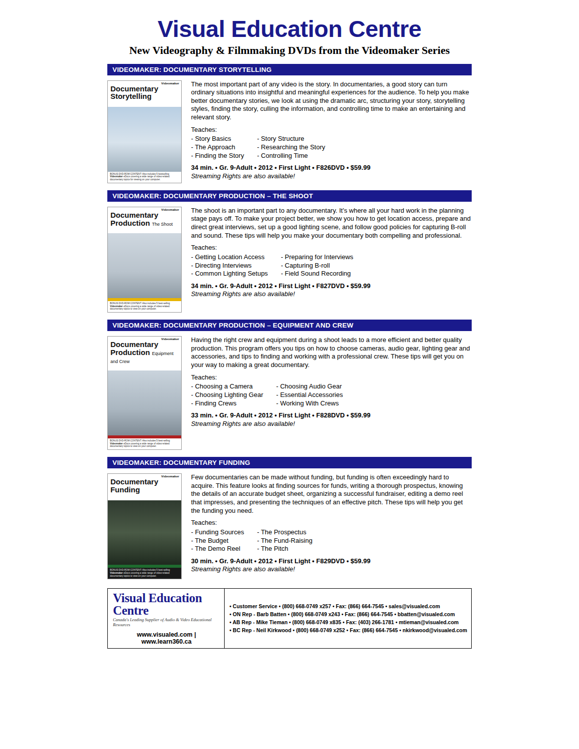Visual Education Centre
New Videography & Filmmaking DVDs from the Videomaker Series
VIDEOMAKER: DOCUMENTARY STORYTELLING
Videomaker
Documentary
Storytelling
BONUS DVD-ROM CONTENT: Also includes 5 bestselling Videomaker eDocs covering a wide range of video-related documentary topics for viewing on your computer.
The most important part of any video is the story. In documentaries, a good story can turn ordinary situations into insightful and meaningful experiences for the audience. To help you make better documentary stories, we look at using the dramatic arc, structuring your story, storytelling styles, finding the story, culling the information, and controlling time to make an entertaining and relevant story.
Teaches:
| - Story Basics | - Story Structure |
| - The Approach | - Researching the Story |
| - Finding the Story | - Controlling Time |
34 min. • Gr. 9-Adult • 2012 • First Light • F826DVD • $59.99
Streaming Rights are also available!
VIDEOMAKER: DOCUMENTARY PRODUCTION – THE SHOOT
Videomaker
Documentary
Production The Shoot
BONUS DVD-ROM CONTENT: Also includes 5 best-selling Videomaker eDocs covering a wide range of video-related documentary topics to view on your computer.
The shoot is an important part to any documentary. It's where all your hard work in the planning stage pays off. To make your project better, we show you how to get location access, prepare and direct great interviews, set up a good lighting scene, and follow good policies for capturing B-roll and sound. These tips will help you make your documentary both compelling and professional.
Teaches:
| - Getting Location Access | - Preparing for Interviews |
| - Directing Interviews | - Capturing B-roll |
| - Common Lighting Setups | - Field Sound Recording |
34 min. • Gr. 9-Adult • 2012 • First Light • F827DVD • $59.99
Streaming Rights are also available!
VIDEOMAKER: DOCUMENTARY PRODUCTION – EQUIPMENT AND CREW
Videomaker
Documentary
Production Equipment
and Crew
BONUS DVD-ROM CONTENT: Also includes 5 best-selling Videomaker eDocs covering a wide range of video-related documentary topics to view on your computer.
Having the right crew and equipment during a shoot leads to a more efficient and better quality production. This program offers you tips on how to choose cameras, audio gear, lighting gear and accessories, and tips to finding and working with a professional crew. These tips will get you on your way to making a great documentary.
Teaches:
| - Choosing a Camera | - Choosing Audio Gear |
| - Choosing Lighting Gear | - Essential Accessories |
| - Finding Crews | - Working With Crews |
33 min. • Gr. 9-Adult • 2012 • First Light • F828DVD • $59.99
Streaming Rights are also available!
VIDEOMAKER: DOCUMENTARY FUNDING
Videomaker
Documentary
Funding
BONUS DVD-ROM CONTENT: Also includes 5 best-selling Videomaker eDocs covering a wide range of video-related documentary topics to view on your computer.
Few documentaries can be made without funding, but funding is often exceedingly hard to acquire. This feature looks at finding sources for funds, writing a thorough prospectus, knowing the details of an accurate budget sheet, organizing a successful fundraiser, editing a demo reel that impresses, and presenting the techniques of an effective pitch. These tips will help you get the funding you need.
Teaches:
| - Funding Sources | - The Prospectus |
| - The Budget | - The Fund-Raising |
| - The Demo Reel | - The Pitch |
30 min. • Gr. 9-Adult • 2012 • First Light • F829DVD • $59.99
Streaming Rights are also available!
Visual Education Centre
Canada's Leading Supplier of Audio & Video Educational Resources
www.visualed.com | www.learn360.ca
• Customer Service • (800) 668-0749 x257 • Fax: (866) 664-7545 • sales@visualed.com
• ON Rep - Barb Batten • (800) 668-0749 x243 • Fax: (866) 664-7545 • bbatten@visualed.com
• AB Rep - Mike Tieman • (800) 668-0749 x835 • Fax: (403) 266-1781 • mtieman@visualed.com
• BC Rep - Neil Kirkwood • (800) 668-0749 x252 • Fax: (866) 664-7545 • nkirkwood@visualed.com